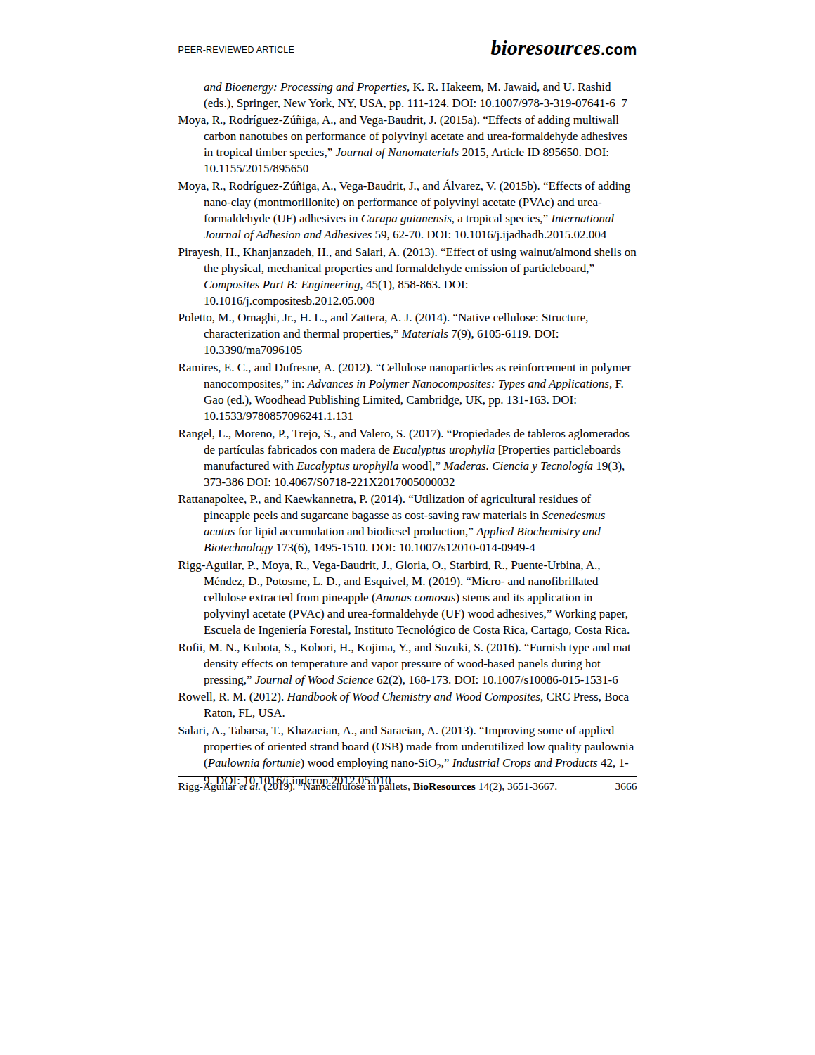PEER-REVIEWED ARTICLE
bioresources.com
and Bioenergy: Processing and Properties, K. R. Hakeem, M. Jawaid, and U. Rashid (eds.), Springer, New York, NY, USA, pp. 111-124. DOI: 10.1007/978-3-319-07641-6_7
Moya, R., Rodríguez-Zúñiga, A., and Vega-Baudrit, J. (2015a). “Effects of adding multiwall carbon nanotubes on performance of polyvinyl acetate and urea-formaldehyde adhesives in tropical timber species,” Journal of Nanomaterials 2015, Article ID 895650. DOI: 10.1155/2015/895650
Moya, R., Rodríguez-Zúñiga, A., Vega-Baudrit, J., and Álvarez, V. (2015b). “Effects of adding nano-clay (montmorillonite) on performance of polyvinyl acetate (PVAc) and urea-formaldehyde (UF) adhesives in Carapa guianensis, a tropical species,” International Journal of Adhesion and Adhesives 59, 62-70. DOI: 10.1016/j.ijadhadh.2015.02.004
Pirayesh, H., Khanjanzadeh, H., and Salari, A. (2013). “Effect of using walnut/almond shells on the physical, mechanical properties and formaldehyde emission of particleboard,” Composites Part B: Engineering, 45(1), 858-863. DOI: 10.1016/j.compositesb.2012.05.008
Poletto, M., Ornaghi, Jr., H. L., and Zattera, A. J. (2014). “Native cellulose: Structure, characterization and thermal properties,” Materials 7(9), 6105-6119. DOI: 10.3390/ma7096105
Ramires, E. C., and Dufresne, A. (2012). “Cellulose nanoparticles as reinforcement in polymer nanocomposites,” in: Advances in Polymer Nanocomposites: Types and Applications, F. Gao (ed.), Woodhead Publishing Limited, Cambridge, UK, pp. 131-163. DOI: 10.1533/9780857096241.1.131
Rangel, L., Moreno, P., Trejo, S., and Valero, S. (2017). “Propiedades de tableros aglomerados de partículas fabricados con madera de Eucalyptus urophylla [Properties particleboards manufactured with Eucalyptus urophylla wood],” Maderas. Ciencia y Tecnología 19(3), 373-386 DOI: 10.4067/S0718-221X2017005000032
Rattanapoltee, P., and Kaewkannetra, P. (2014). “Utilization of agricultural residues of pineapple peels and sugarcane bagasse as cost-saving raw materials in Scenedesmus acutus for lipid accumulation and biodiesel production,” Applied Biochemistry and Biotechnology 173(6), 1495-1510. DOI: 10.1007/s12010-014-0949-4
Rigg-Aguilar, P., Moya, R., Vega-Baudrit, J., Gloria, O., Starbird, R., Puente-Urbina, A., Méndez, D., Potosme, L. D., and Esquivel, M. (2019). “Micro- and nanofibrillated cellulose extracted from pineapple (Ananas comosus) stems and its application in polyvinyl acetate (PVAc) and urea-formaldehyde (UF) wood adhesives,” Working paper, Escuela de Ingeniería Forestal, Instituto Tecnológico de Costa Rica, Cartago, Costa Rica.
Rofii, M. N., Kubota, S., Kobori, H., Kojima, Y., and Suzuki, S. (2016). “Furnish type and mat density effects on temperature and vapor pressure of wood-based panels during hot pressing,” Journal of Wood Science 62(2), 168-173. DOI: 10.1007/s10086-015-1531-6
Rowell, R. M. (2012). Handbook of Wood Chemistry and Wood Composites, CRC Press, Boca Raton, FL, USA.
Salari, A., Tabarsa, T., Khazaeian, A., and Saraeian, A. (2013). “Improving some of applied properties of oriented strand board (OSB) made from underutilized low quality paulownia (Paulownia fortunie) wood employing nano-SiO2,” Industrial Crops and Products 42, 1-9. DOI: 10.1016/j.indcrop.2012.05.010
Rigg-Aguilar et al. (2019). “Nanocellulose in pallets, BioResources 14(2), 3651-3667.
3666